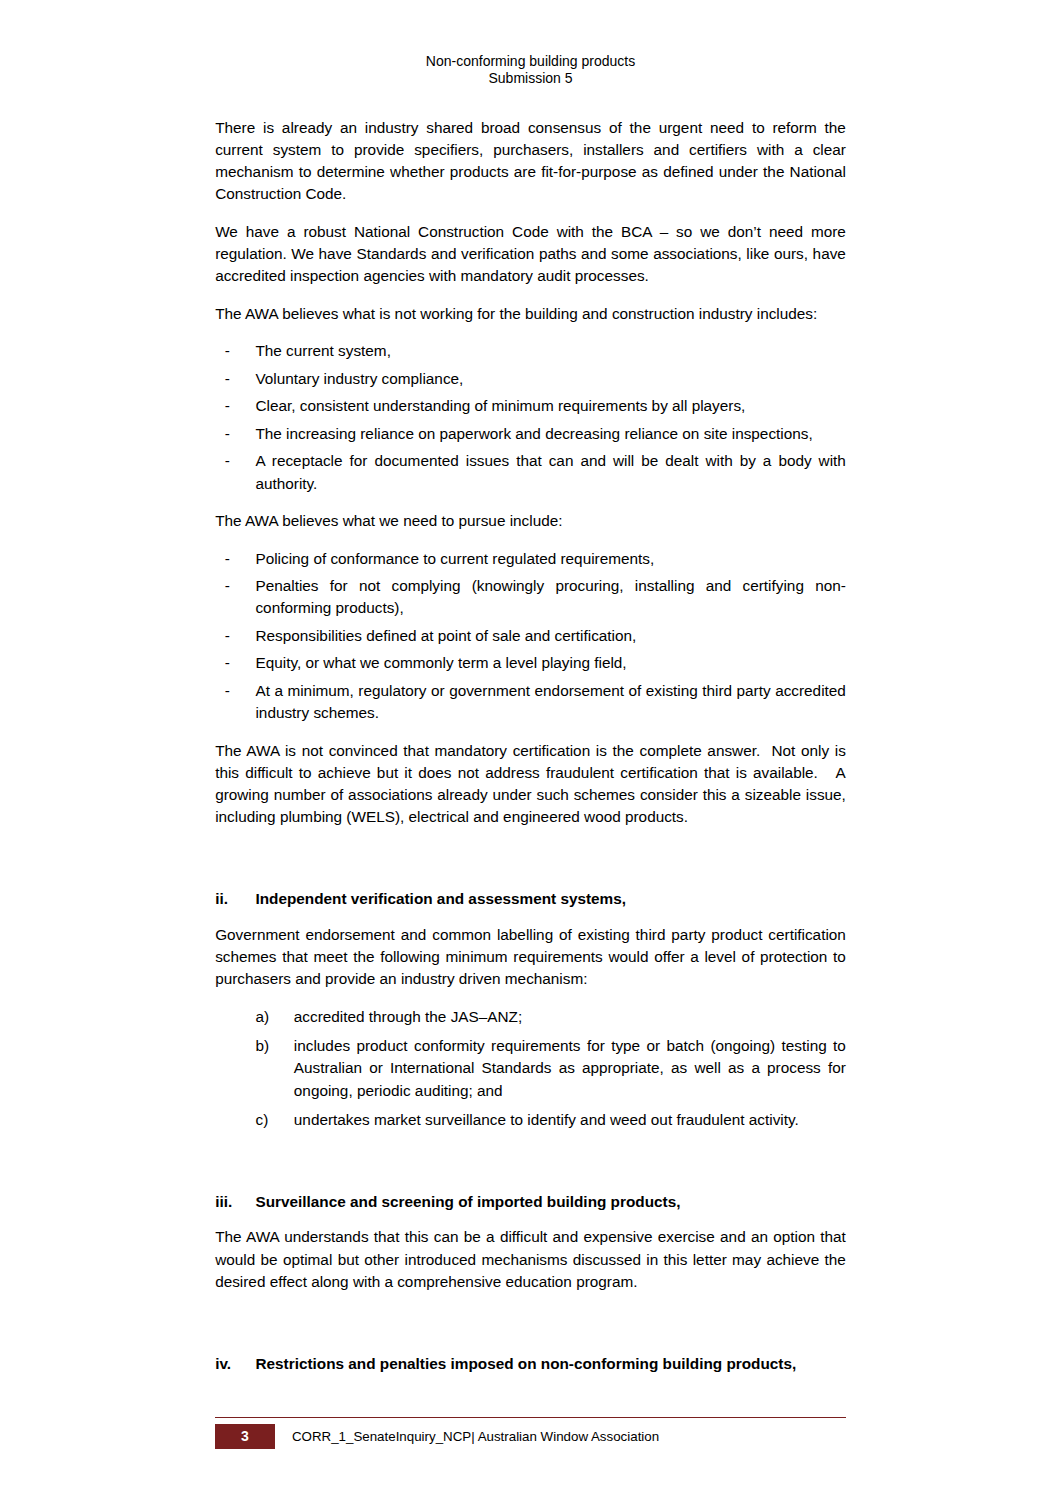Non-conforming building products Submission 5
There is already an industry shared broad consensus of the urgent need to reform the current system to provide specifiers, purchasers, installers and certifiers with a clear mechanism to determine whether products are fit-for-purpose as defined under the National Construction Code.
We have a robust National Construction Code with the BCA – so we don’t need more regulation. We have Standards and verification paths and some associations, like ours, have accredited inspection agencies with mandatory audit processes.
The AWA believes what is not working for the building and construction industry includes:
The current system,
Voluntary industry compliance,
Clear, consistent understanding of minimum requirements by all players,
The increasing reliance on paperwork and decreasing reliance on site inspections,
A receptacle for documented issues that can and will be dealt with by a body with authority.
The AWA believes what we need to pursue include:
Policing of conformance to current regulated requirements,
Penalties for not complying (knowingly procuring, installing and certifying non-conforming products),
Responsibilities defined at point of sale and certification,
Equity, or what we commonly term a level playing field,
At a minimum, regulatory or government endorsement of existing third party accredited industry schemes.
The AWA is not convinced that mandatory certification is the complete answer. Not only is this difficult to achieve but it does not address fraudulent certification that is available. A growing number of associations already under such schemes consider this a sizeable issue, including plumbing (WELS), electrical and engineered wood products.
ii. Independent verification and assessment systems,
Government endorsement and common labelling of existing third party product certification schemes that meet the following minimum requirements would offer a level of protection to purchasers and provide an industry driven mechanism:
accredited through the JAS–ANZ;
includes product conformity requirements for type or batch (ongoing) testing to Australian or International Standards as appropriate, as well as a process for ongoing, periodic auditing; and
undertakes market surveillance to identify and weed out fraudulent activity.
iii. Surveillance and screening of imported building products,
The AWA understands that this can be a difficult and expensive exercise and an option that would be optimal but other introduced mechanisms discussed in this letter may achieve the desired effect along with a comprehensive education program.
iv. Restrictions and penalties imposed on non-conforming building products,
3
CORR_1_SenateInquiry_NCP| Australian Window Association